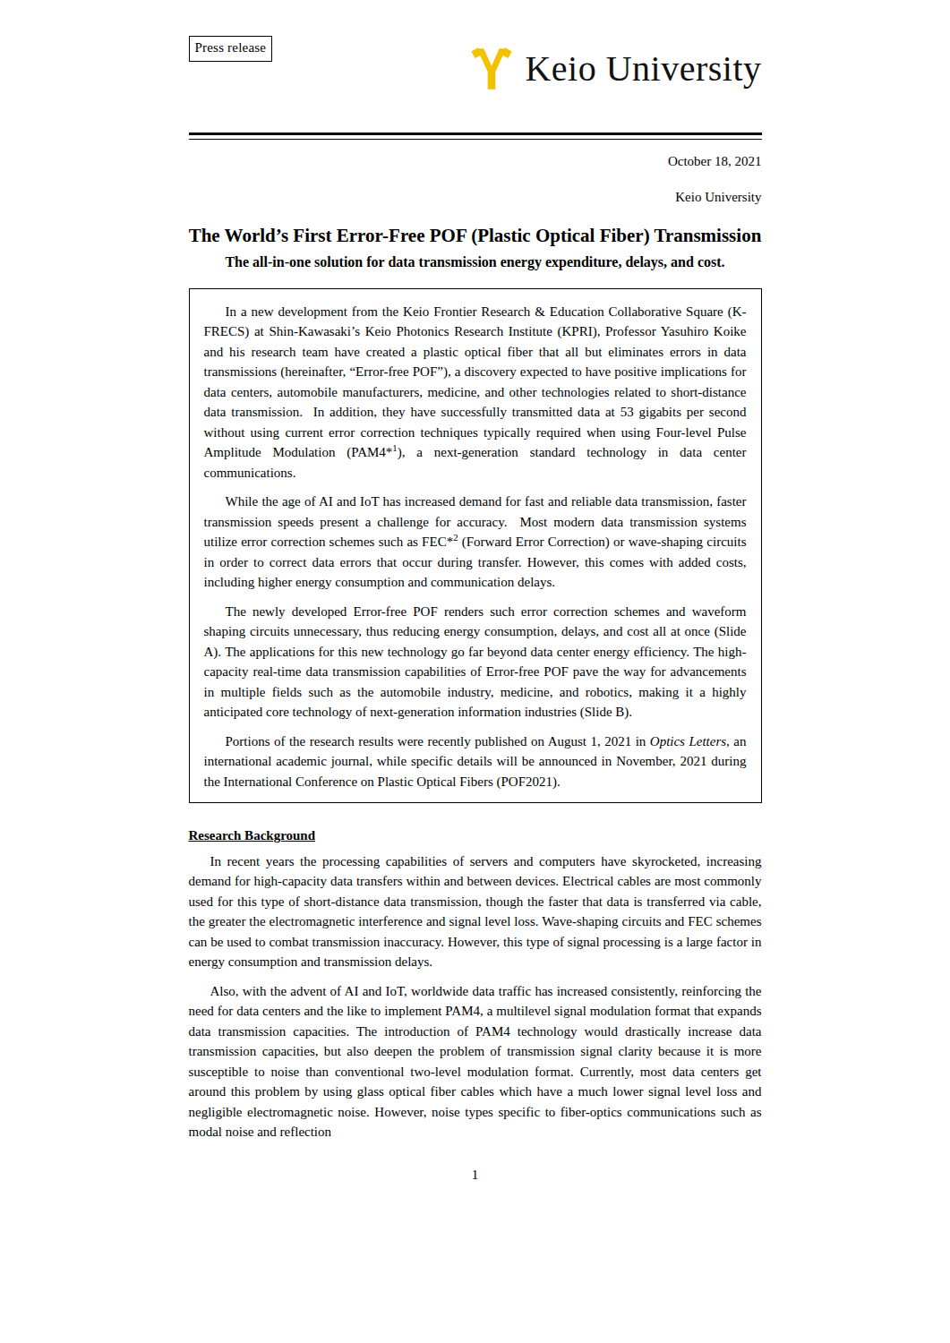Press release
Keio University
October 18, 2021
Keio University
The World’s First Error-Free POF (Plastic Optical Fiber) Transmission
The all-in-one solution for data transmission energy expenditure, delays, and cost.
In a new development from the Keio Frontier Research & Education Collaborative Square (K-FRECS) at Shin-Kawasaki’s Keio Photonics Research Institute (KPRI), Professor Yasuhiro Koike and his research team have created a plastic optical fiber that all but eliminates errors in data transmissions (hereinafter, “Error-free POF”), a discovery expected to have positive implications for data centers, automobile manufacturers, medicine, and other technologies related to short-distance data transmission. In addition, they have successfully transmitted data at 53 gigabits per second without using current error correction techniques typically required when using Four-level Pulse Amplitude Modulation (PAM4*1), a next-generation standard technology in data center communications.
While the age of AI and IoT has increased demand for fast and reliable data transmission, faster transmission speeds present a challenge for accuracy. Most modern data transmission systems utilize error correction schemes such as FEC*2 (Forward Error Correction) or wave-shaping circuits in order to correct data errors that occur during transfer. However, this comes with added costs, including higher energy consumption and communication delays.
The newly developed Error-free POF renders such error correction schemes and waveform shaping circuits unnecessary, thus reducing energy consumption, delays, and cost all at once (Slide A). The applications for this new technology go far beyond data center energy efficiency. The high-capacity real-time data transmission capabilities of Error-free POF pave the way for advancements in multiple fields such as the automobile industry, medicine, and robotics, making it a highly anticipated core technology of next-generation information industries (Slide B).
Portions of the research results were recently published on August 1, 2021 in Optics Letters, an international academic journal, while specific details will be announced in November, 2021 during the International Conference on Plastic Optical Fibers (POF2021).
Research Background
In recent years the processing capabilities of servers and computers have skyrocketed, increasing demand for high-capacity data transfers within and between devices. Electrical cables are most commonly used for this type of short-distance data transmission, though the faster that data is transferred via cable, the greater the electromagnetic interference and signal level loss. Wave-shaping circuits and FEC schemes can be used to combat transmission inaccuracy. However, this type of signal processing is a large factor in energy consumption and transmission delays.
Also, with the advent of AI and IoT, worldwide data traffic has increased consistently, reinforcing the need for data centers and the like to implement PAM4, a multilevel signal modulation format that expands data transmission capacities. The introduction of PAM4 technology would drastically increase data transmission capacities, but also deepen the problem of transmission signal clarity because it is more susceptible to noise than conventional two-level modulation format. Currently, most data centers get around this problem by using glass optical fiber cables which have a much lower signal level loss and negligible electromagnetic noise. However, noise types specific to fiber-optics communications such as modal noise and reflection
1